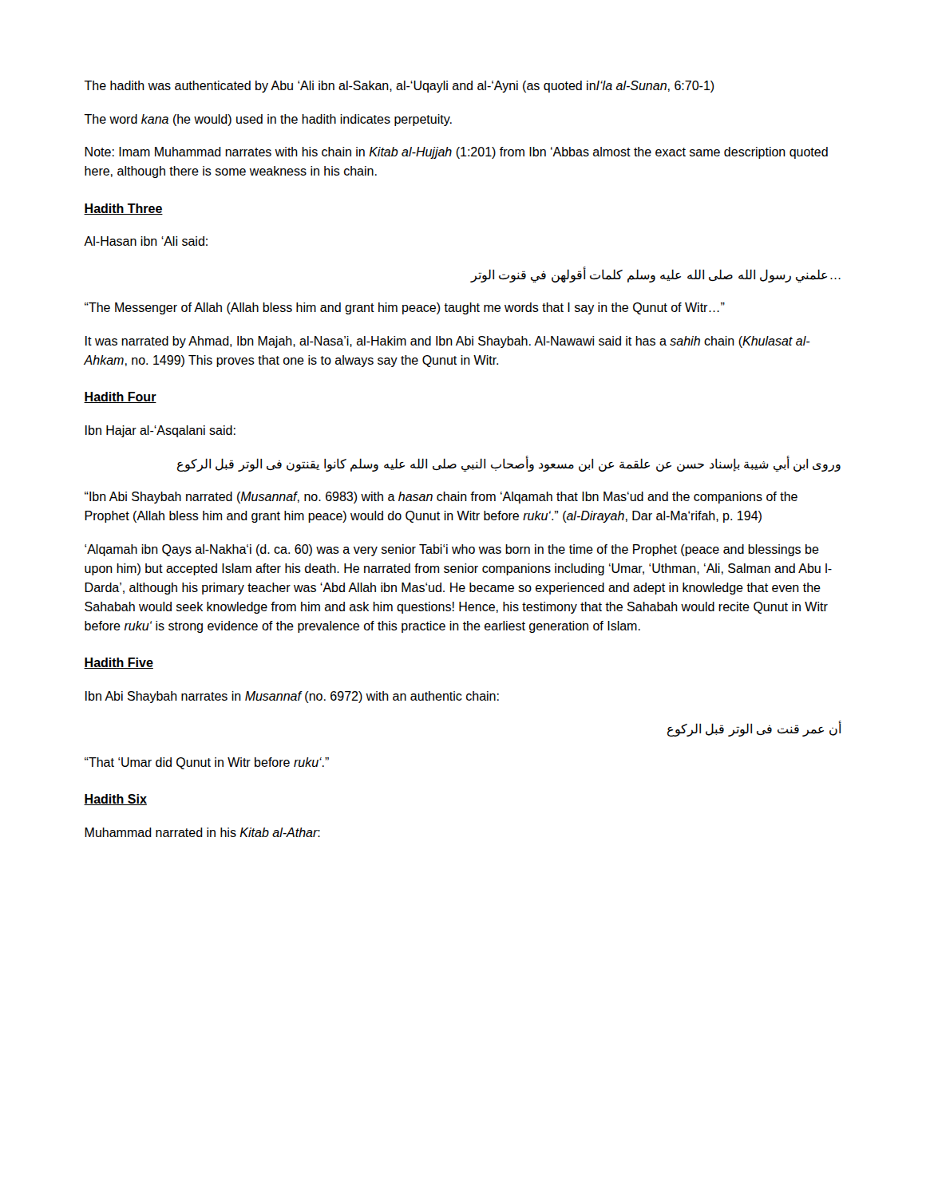The hadith was authenticated by Abu ‘Ali ibn al-Sakan, al-‘Uqayli and al-‘Ayni (as quoted inI‘la al-Sunan, 6:70-1)
The word kana (he would) used in the hadith indicates perpetuity.
Note: Imam Muhammad narrates with his chain in Kitab al-Hujjah (1:201) from Ibn ‘Abbas almost the exact same description quoted here, although there is some weakness in his chain.
Hadith Three
Al-Hasan ibn ‘Ali said:
…علمني رسول الله صلى الله عليه وسلم كلمات أقولهن في قنوت الوتر
“The Messenger of Allah (Allah bless him and grant him peace) taught me words that I say in the Qunut of Witr…”
It was narrated by Ahmad, Ibn Majah, al-Nasa’i, al-Hakim and Ibn Abi Shaybah. Al-Nawawi said it has a sahih chain (Khulasat al-Ahkam, no. 1499) This proves that one is to always say the Qunut in Witr.
Hadith Four
Ibn Hajar al-‘Asqalani said:
وروى ابن أبي شيبة بإسناد حسن عن علقمة عن ابن مسعود وأصحاب النبي صلى الله عليه وسلم كانوا يقنتون فى الوتر قبل الركوع
“Ibn Abi Shaybah narrated (Musannaf, no. 6983) with a hasan chain from ‘Alqamah that Ibn Mas‘ud and the companions of the Prophet (Allah bless him and grant him peace) would do Qunut in Witr before ruku‘.” (al-Dirayah, Dar al-Ma‘rifah, p. 194)
‘Alqamah ibn Qays al-Nakha‘i (d. ca. 60) was a very senior Tabi‘i who was born in the time of the Prophet (peace and blessings be upon him) but accepted Islam after his death. He narrated from senior companions including ‘Umar, ‘Uthman, ‘Ali, Salman and Abu l-Darda’, although his primary teacher was ‘Abd Allah ibn Mas‘ud. He became so experienced and adept in knowledge that even the Sahabah would seek knowledge from him and ask him questions! Hence, his testimony that the Sahabah would recite Qunut in Witr before ruku‘ is strong evidence of the prevalence of this practice in the earliest generation of Islam.
Hadith Five
Ibn Abi Shaybah narrates in Musannaf (no. 6972) with an authentic chain:
أن عمر قنت فى الوتر قبل الركوع
“That ‘Umar did Qunut in Witr before ruku‘.”
Hadith Six
Muhammad narrated in his Kitab al-Athar: